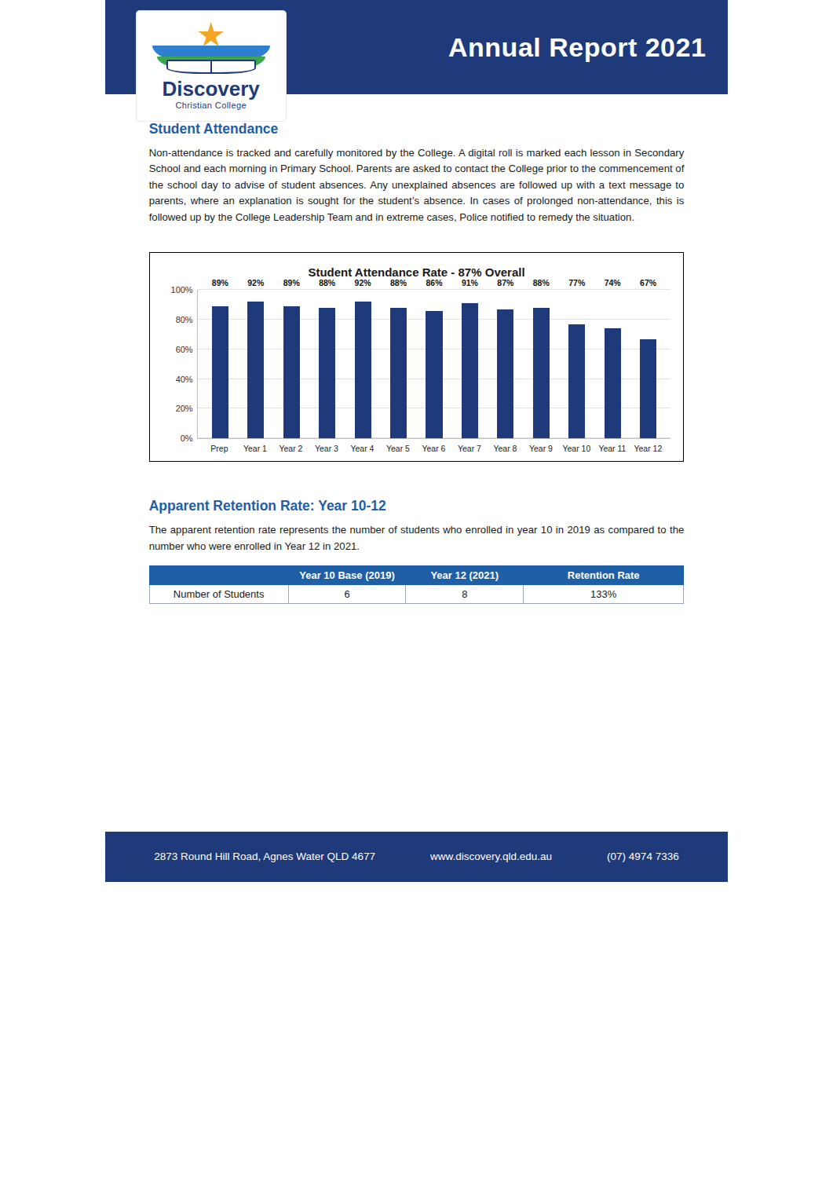Discovery
Christian College
Annual Report 2021
Student Attendance
Non-attendance is tracked and carefully monitored by the College. A digital roll is marked each lesson in Secondary School and each morning in Primary School. Parents are asked to contact the College prior to the commencement of the school day to advise of student absences. Any unexplained absences are followed up with a text message to parents, where an explanation is sought for the student’s absence. In cases of prolonged non-attendance, this is followed up by the College Leadership Team and in extreme cases, Police notified to remedy the situation.
Student Attendance Rate - 87% Overall
100%
80%
60%
40%
20%
0%
89%
92%
89%
88%
92%
88%
86%
91%
87%
88%
77%
74%
67%
Prep Year 1 Year 2 Year 3 Year 4 Year 5 Year 6 Year 7 Year 8 Year 9 Year 10 Year 11 Year 12
Apparent Retention Rate: Year 10-12
The apparent retention rate represents the number of students who enrolled in year 10 in 2019 as compared to the number who were enrolled in Year 12 in 2021.
| | Year 10 Base (2019) | Year 12 (2021) | Retention Rate |
| --- | --- | --- | --- |
| Number of Students | 6 | 8 | 133% |
2873 Round Hill Road, Agnes Water QLD 4677 www.discovery.qld.edu.au (07) 4974 7336